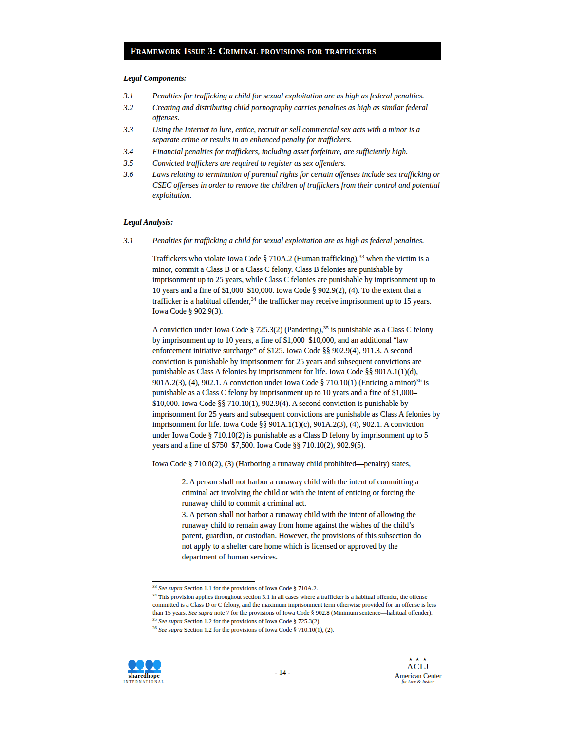Framework Issue 3: Criminal provisions for traffickers
Legal Components:
3.1 Penalties for trafficking a child for sexual exploitation are as high as federal penalties.
3.2 Creating and distributing child pornography carries penalties as high as similar federal offenses.
3.3 Using the Internet to lure, entice, recruit or sell commercial sex acts with a minor is a separate crime or results in an enhanced penalty for traffickers.
3.4 Financial penalties for traffickers, including asset forfeiture, are sufficiently high.
3.5 Convicted traffickers are required to register as sex offenders.
3.6 Laws relating to termination of parental rights for certain offenses include sex trafficking or CSEC offenses in order to remove the children of traffickers from their control and potential exploitation.
Legal Analysis:
3.1 Penalties for trafficking a child for sexual exploitation are as high as federal penalties.
Traffickers who violate Iowa Code § 710A.2 (Human trafficking),33 when the victim is a minor, commit a Class B or a Class C felony. Class B felonies are punishable by imprisonment up to 25 years, while Class C felonies are punishable by imprisonment up to 10 years and a fine of $1,000–$10,000. Iowa Code § 902.9(2), (4). To the extent that a trafficker is a habitual offender,34 the trafficker may receive imprisonment up to 15 years. Iowa Code § 902.9(3).
A conviction under Iowa Code § 725.3(2) (Pandering),35 is punishable as a Class C felony by imprisonment up to 10 years, a fine of $1,000–$10,000, and an additional “law enforcement initiative surcharge” of $125. Iowa Code §§ 902.9(4), 911.3. A second conviction is punishable by imprisonment for 25 years and subsequent convictions are punishable as Class A felonies by imprisonment for life. Iowa Code §§ 901A.1(1)(d), 901A.2(3), (4), 902.1. A conviction under Iowa Code § 710.10(1) (Enticing a minor)36 is punishable as a Class C felony by imprisonment up to 10 years and a fine of $1,000–$10,000. Iowa Code §§ 710.10(1), 902.9(4). A second conviction is punishable by imprisonment for 25 years and subsequent convictions are punishable as Class A felonies by imprisonment for life. Iowa Code §§ 901A.1(1)(c), 901A.2(3), (4), 902.1. A conviction under Iowa Code § 710.10(2) is punishable as a Class D felony by imprisonment up to 5 years and a fine of $750–$7,500. Iowa Code §§ 710.10(2), 902.9(5).
Iowa Code § 710.8(2), (3) (Harboring a runaway child prohibited—penalty) states,
2. A person shall not harbor a runaway child with the intent of committing a criminal act involving the child or with the intent of enticing or forcing the runaway child to commit a criminal act.
3. A person shall not harbor a runaway child with the intent of allowing the runaway child to remain away from home against the wishes of the child’s parent, guardian, or custodian. However, the provisions of this subsection do not apply to a shelter care home which is licensed or approved by the department of human services.
33 See supra Section 1.1 for the provisions of Iowa Code § 710A.2.
34 This provision applies throughout section 3.1 in all cases where a trafficker is a habitual offender, the offense committed is a Class D or C felony, and the maximum imprisonment term otherwise provided for an offense is less than 15 years. See supra note 7 for the provisions of Iowa Code § 902.8 (Minimum sentence—habitual offender).
35 See supra Section 1.2 for the provisions of Iowa Code § 725.3(2).
36 See supra Section 1.2 for the provisions of Iowa Code § 710.10(1), (2).
👥👥
sharedhope
INTERNATIONAL
- 14 -
★ ★ ★ ACLJ American Center for Law & Justice